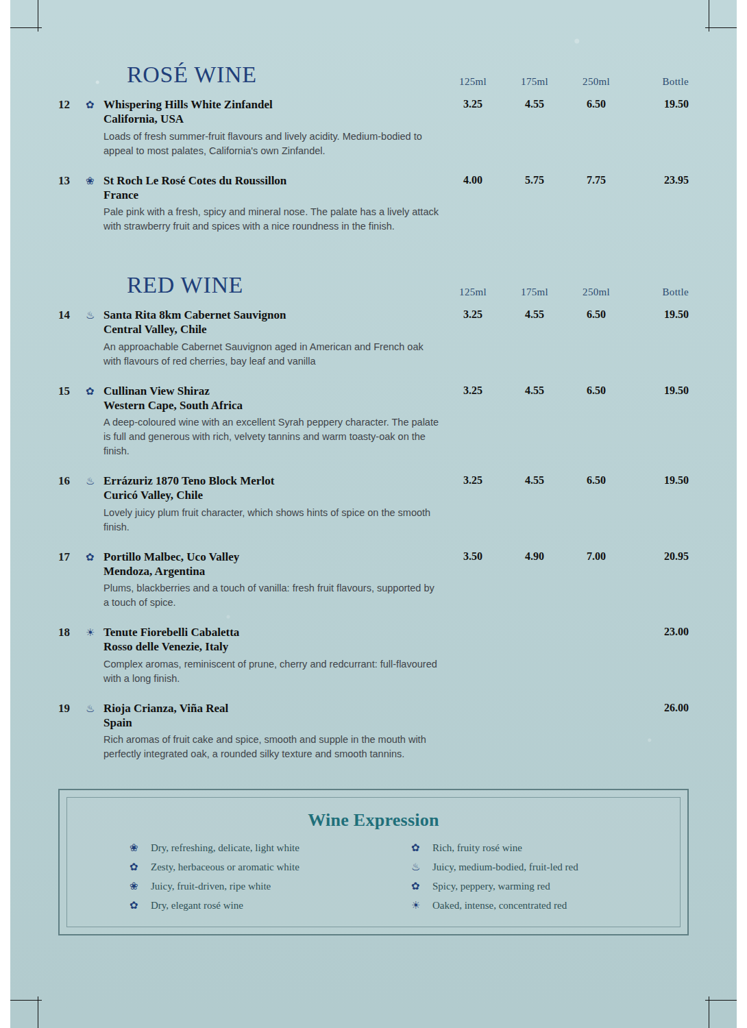ROSÉ WINE
125ml 175ml 250ml Bottle
12
✿
Whispering Hills White Zinfandel
California, USA
Loads of fresh summer-fruit flavours and lively acidity. Medium-bodied to appeal to most palates, California's own Zinfandel.
3.25
4.55
6.50
19.50
13
❀
St Roch Le Rosé Cotes du Roussillon
France
Pale pink with a fresh, spicy and mineral nose. The palate has a lively attack with strawberry fruit and spices with a nice roundness in the finish.
4.00
5.75
7.75
23.95
RED WINE
125ml 175ml 250ml Bottle
14
♨
Santa Rita 8km Cabernet Sauvignon
Central Valley, Chile
An approachable Cabernet Sauvignon aged in American and French oak with flavours of red cherries, bay leaf and vanilla
3.25
4.55
6.50
19.50
15
✿
Cullinan View Shiraz
Western Cape, South Africa
A deep-coloured wine with an excellent Syrah peppery character. The palate is full and generous with rich, velvety tannins and warm toasty-oak on the finish.
3.25
4.55
6.50
19.50
16
♨
Errázuriz 1870 Teno Block Merlot
Curicó Valley, Chile
Lovely juicy plum fruit character, which shows hints of spice on the smooth finish.
3.25
4.55
6.50
19.50
17
✿
Portillo Malbec, Uco Valley
Mendoza, Argentina
Plums, blackberries and a touch of vanilla: fresh fruit flavours, supported by a touch of spice.
3.50
4.90
7.00
20.95
18
☀
Tenute Fiorebelli Cabaletta
Rosso delle Venezie, Italy
Complex aromas, reminiscent of prune, cherry and redcurrant: full-flavoured with a long finish.
—
—
—
23.00
19
♨
Rioja Crianza, Viña Real
Spain
Rich aromas of fruit cake and spice, smooth and supple in the mouth with perfectly integrated oak, a rounded silky texture and smooth tannins.
—
—
—
26.00
Wine Expression
❀Dry, refreshing, delicate, light white
✿Rich, fruity rosé wine
✿Zesty, herbaceous or aromatic white
♨Juicy, medium-bodied, fruit-led red
❀Juicy, fruit-driven, ripe white
✿Spicy, peppery, warming red
✿Dry, elegant rosé wine
☀Oaked, intense, concentrated red